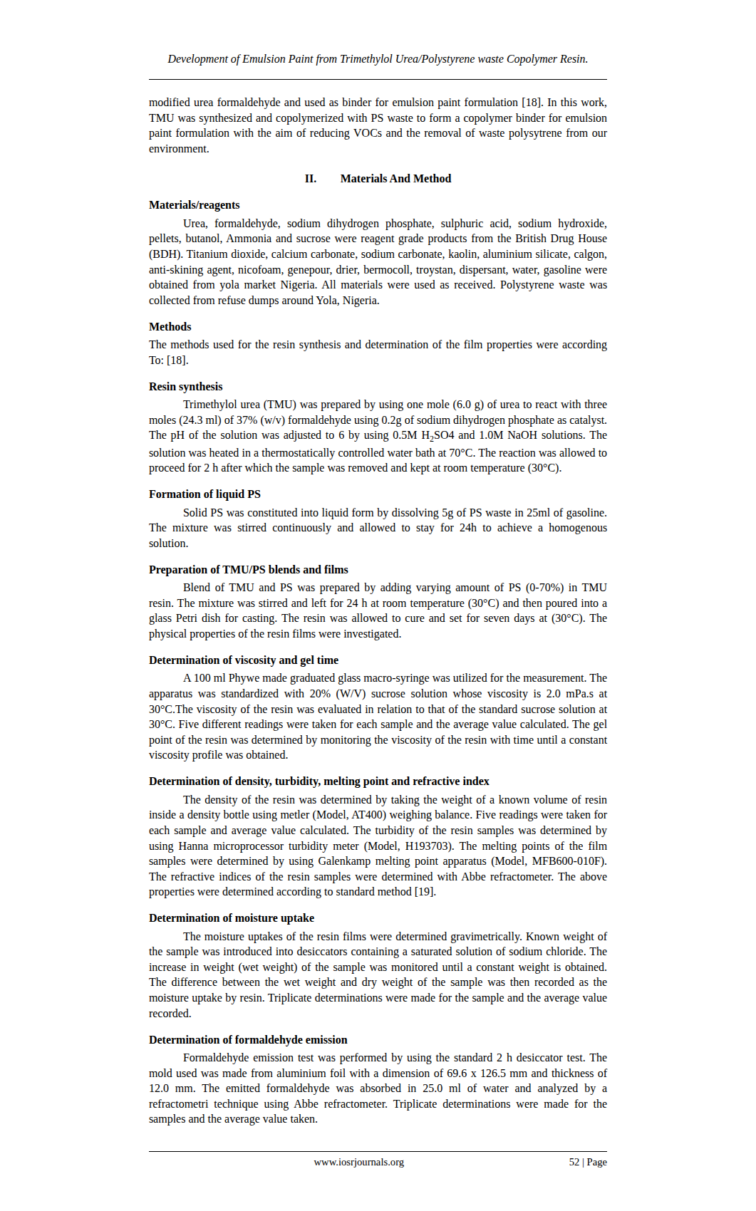Development of Emulsion Paint from Trimethylol Urea/Polystyrene waste Copolymer Resin.
modified urea formaldehyde and used as binder for emulsion paint formulation [18]. In this work, TMU was synthesized and copolymerized with PS waste to form a copolymer binder for emulsion paint formulation with the aim of reducing VOCs and the removal of waste polysytrene from our environment.
II. Materials And Method
Materials/reagents
Urea, formaldehyde, sodium dihydrogen phosphate, sulphuric acid, sodium hydroxide, pellets, butanol, Ammonia and sucrose were reagent grade products from the British Drug House (BDH). Titanium dioxide, calcium carbonate, sodium carbonate, kaolin, aluminium silicate, calgon, anti-skining agent, nicofoam, genepour, drier, bermocoll, troystan, dispersant, water, gasoline were obtained from yola market Nigeria. All materials were used as received. Polystyrene waste was collected from refuse dumps around Yola, Nigeria.
Methods
The methods used for the resin synthesis and determination of the film properties were according To: [18].
Resin synthesis
Trimethylol urea (TMU) was prepared by using one mole (6.0 g) of urea to react with three moles (24.3 ml) of 37% (w/v) formaldehyde using 0.2g of sodium dihydrogen phosphate as catalyst. The pH of the solution was adjusted to 6 by using 0.5M H2SO4 and 1.0M NaOH solutions. The solution was heated in a thermostatically controlled water bath at 70°C. The reaction was allowed to proceed for 2 h after which the sample was removed and kept at room temperature (30°C).
Formation of liquid PS
Solid PS was constituted into liquid form by dissolving 5g of PS waste in 25ml of gasoline. The mixture was stirred continuously and allowed to stay for 24h to achieve a homogenous solution.
Preparation of TMU/PS blends and films
Blend of TMU and PS was prepared by adding varying amount of PS (0-70%) in TMU resin. The mixture was stirred and left for 24 h at room temperature (30°C) and then poured into a glass Petri dish for casting. The resin was allowed to cure and set for seven days at (30°C). The physical properties of the resin films were investigated.
Determination of viscosity and gel time
A 100 ml Phywe made graduated glass macro-syringe was utilized for the measurement. The apparatus was standardized with 20% (W/V) sucrose solution whose viscosity is 2.0 mPa.s at 30°C.The viscosity of the resin was evaluated in relation to that of the standard sucrose solution at 30°C. Five different readings were taken for each sample and the average value calculated. The gel point of the resin was determined by monitoring the viscosity of the resin with time until a constant viscosity profile was obtained.
Determination of density, turbidity, melting point and refractive index
The density of the resin was determined by taking the weight of a known volume of resin inside a density bottle using metler (Model, AT400) weighing balance. Five readings were taken for each sample and average value calculated. The turbidity of the resin samples was determined by using Hanna microprocessor turbidity meter (Model, H193703). The melting points of the film samples were determined by using Galenkamp melting point apparatus (Model, MFB600-010F). The refractive indices of the resin samples were determined with Abbe refractometer. The above properties were determined according to standard method [19].
Determination of moisture uptake
The moisture uptakes of the resin films were determined gravimetrically. Known weight of the sample was introduced into desiccators containing a saturated solution of sodium chloride. The increase in weight (wet weight) of the sample was monitored until a constant weight is obtained. The difference between the wet weight and dry weight of the sample was then recorded as the moisture uptake by resin. Triplicate determinations were made for the sample and the average value recorded.
Determination of formaldehyde emission
Formaldehyde emission test was performed by using the standard 2 h desiccator test. The mold used was made from aluminium foil with a dimension of 69.6 x 126.5 mm and thickness of 12.0 mm. The emitted formaldehyde was absorbed in 25.0 ml of water and analyzed by a refractometri technique using Abbe refractometer. Triplicate determinations were made for the samples and the average value taken.
www.iosrjournals.org
52 | Page